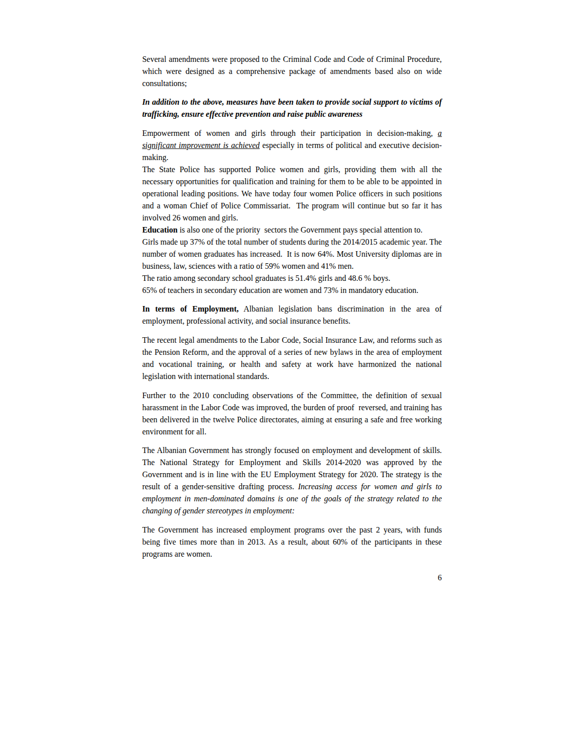Several amendments were proposed to the Criminal Code and Code of Criminal Procedure, which were designed as a comprehensive package of amendments based also on wide consultations;
In addition to the above, measures have been taken to provide social support to victims of trafficking, ensure effective prevention and raise public awareness
Empowerment of women and girls through their participation in decision-making, a significant improvement is achieved especially in terms of political and executive decision-making.
The State Police has supported Police women and girls, providing them with all the necessary opportunities for qualification and training for them to be able to be appointed in operational leading positions. We have today four women Police officers in such positions and a woman Chief of Police Commissariat. The program will continue but so far it has involved 26 women and girls.
Education is also one of the priority sectors the Government pays special attention to.
Girls made up 37% of the total number of students during the 2014/2015 academic year. The number of women graduates has increased. It is now 64%. Most University diplomas are in business, law, sciences with a ratio of 59% women and 41% men.
The ratio among secondary school graduates is 51.4% girls and 48.6 % boys.
65% of teachers in secondary education are women and 73% in mandatory education.
In terms of Employment, Albanian legislation bans discrimination in the area of employment, professional activity, and social insurance benefits.
The recent legal amendments to the Labor Code, Social Insurance Law, and reforms such as the Pension Reform, and the approval of a series of new bylaws in the area of employment and vocational training, or health and safety at work have harmonized the national legislation with international standards.
Further to the 2010 concluding observations of the Committee, the definition of sexual harassment in the Labor Code was improved, the burden of proof reversed, and training has been delivered in the twelve Police directorates, aiming at ensuring a safe and free working environment for all.
The Albanian Government has strongly focused on employment and development of skills. The National Strategy for Employment and Skills 2014-2020 was approved by the Government and is in line with the EU Employment Strategy for 2020. The strategy is the result of a gender-sensitive drafting process. Increasing access for women and girls to employment in men-dominated domains is one of the goals of the strategy related to the changing of gender stereotypes in employment:
The Government has increased employment programs over the past 2 years, with funds being five times more than in 2013. As a result, about 60% of the participants in these programs are women.
6